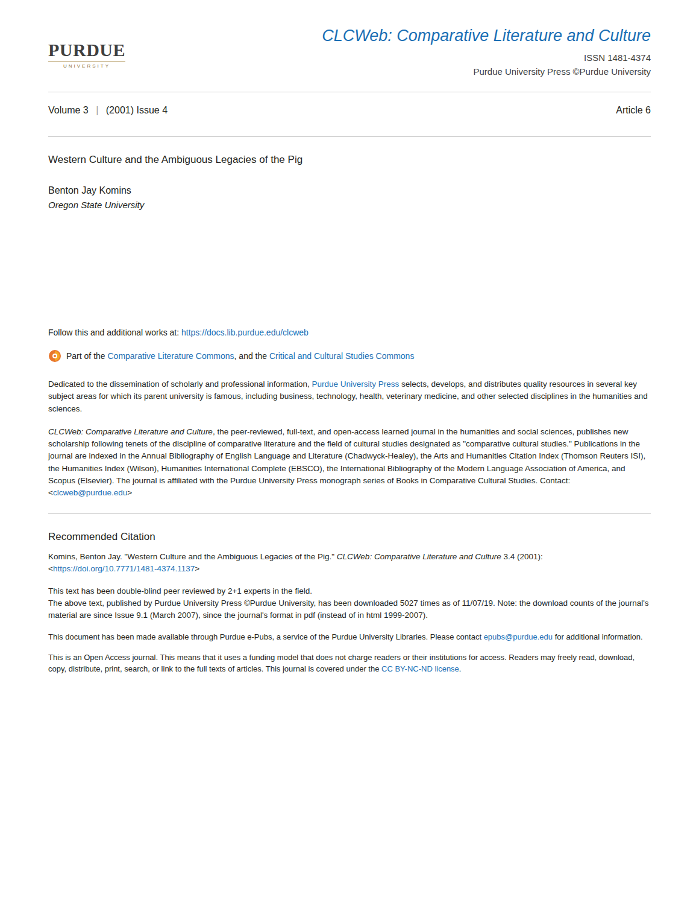PURDUE
UNIVERSITY
CLCWeb: Comparative Literature and Culture
ISSN 1481-4374
Purdue University Press ©Purdue University
Volume 3 | (2001) Issue 4
Article 6
Western Culture and the Ambiguous Legacies of the Pig
Benton Jay Komins
Oregon State University
Follow this and additional works at: https://docs.lib.purdue.edu/clcweb
Part of the Comparative Literature Commons, and the Critical and Cultural Studies Commons
Dedicated to the dissemination of scholarly and professional information, Purdue University Press selects, develops, and distributes quality resources in several key subject areas for which its parent university is famous, including business, technology, health, veterinary medicine, and other selected disciplines in the humanities and sciences.
CLCWeb: Comparative Literature and Culture, the peer-reviewed, full-text, and open-access learned journal in the humanities and social sciences, publishes new scholarship following tenets of the discipline of comparative literature and the field of cultural studies designated as "comparative cultural studies." Publications in the journal are indexed in the Annual Bibliography of English Language and Literature (Chadwyck-Healey), the Arts and Humanities Citation Index (Thomson Reuters ISI), the Humanities Index (Wilson), Humanities International Complete (EBSCO), the International Bibliography of the Modern Language Association of America, and Scopus (Elsevier). The journal is affiliated with the Purdue University Press monograph series of Books in Comparative Cultural Studies. Contact: <clcweb@purdue.edu>
Recommended Citation
Komins, Benton Jay. "Western Culture and the Ambiguous Legacies of the Pig." CLCWeb: Comparative Literature and Culture 3.4 (2001): <https://doi.org/10.7771/1481-4374.1137>
This text has been double-blind peer reviewed by 2+1 experts in the field.
The above text, published by Purdue University Press ©Purdue University, has been downloaded 5027 times as of 11/07/19. Note: the download counts of the journal's material are since Issue 9.1 (March 2007), since the journal's format in pdf (instead of in html 1999-2007).
This document has been made available through Purdue e-Pubs, a service of the Purdue University Libraries. Please contact epubs@purdue.edu for additional information.
This is an Open Access journal. This means that it uses a funding model that does not charge readers or their institutions for access. Readers may freely read, download, copy, distribute, print, search, or link to the full texts of articles. This journal is covered under the CC BY-NC-ND license.